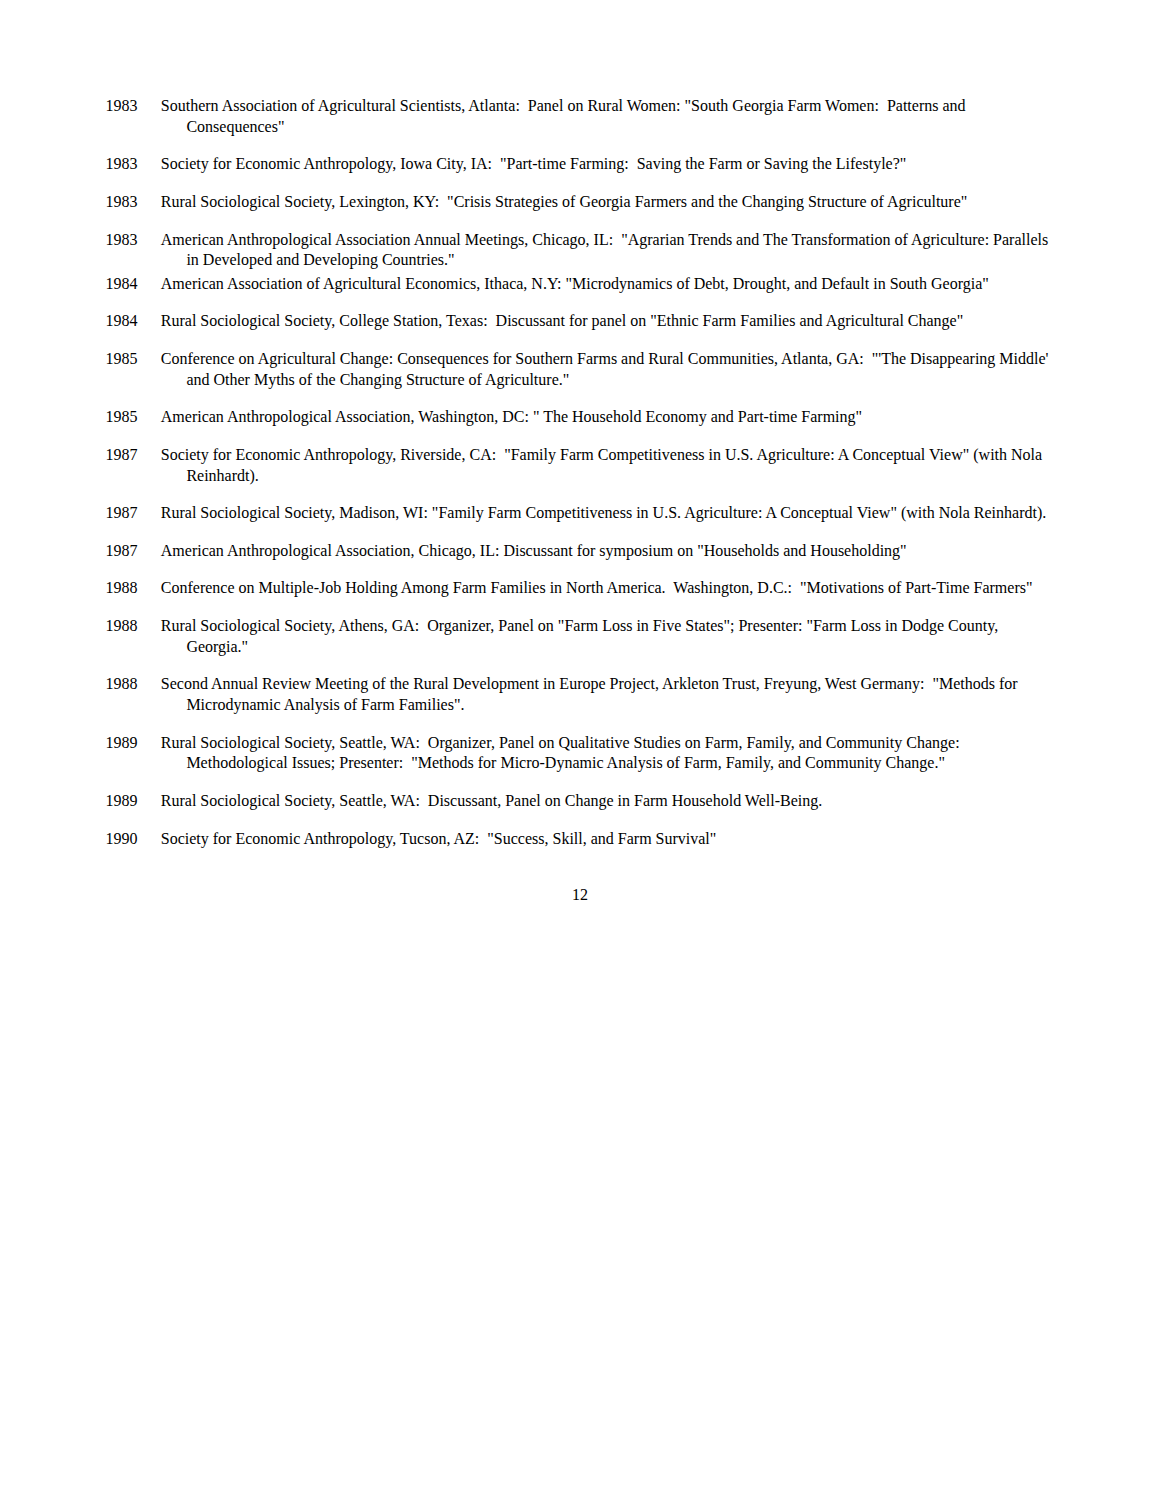1983
Southern Association of Agricultural Scientists, Atlanta: Panel on Rural Women: "South Georgia Farm Women: Patterns and Consequences"
1983
Society for Economic Anthropology, Iowa City, IA: "Part-time Farming: Saving the Farm or Saving the Lifestyle?"
1983
Rural Sociological Society, Lexington, KY: "Crisis Strategies of Georgia Farmers and the Changing Structure of Agriculture"
1983
American Anthropological Association Annual Meetings, Chicago, IL: "Agrarian Trends and The Transformation of Agriculture: Parallels in Developed and Developing Countries."
1984
American Association of Agricultural Economics, Ithaca, N.Y: "Microdynamics of Debt, Drought, and Default in South Georgia"
1984
Rural Sociological Society, College Station, Texas: Discussant for panel on "Ethnic Farm Families and Agricultural Change"
1985
Conference on Agricultural Change: Consequences for Southern Farms and Rural Communities, Atlanta, GA: "'The Disappearing Middle' and Other Myths of the Changing Structure of Agriculture."
1985
American Anthropological Association, Washington, DC: " The Household Economy and Part-time Farming"
1987
Society for Economic Anthropology, Riverside, CA: "Family Farm Competitiveness in U.S. Agriculture: A Conceptual View" (with Nola Reinhardt).
1987
Rural Sociological Society, Madison, WI: "Family Farm Competitiveness in U.S. Agriculture: A Conceptual View" (with Nola Reinhardt).
1987
American Anthropological Association, Chicago, IL: Discussant for symposium on "Households and Householding"
1988
Conference on Multiple-Job Holding Among Farm Families in North America. Washington, D.C.: "Motivations of Part-Time Farmers"
1988
Rural Sociological Society, Athens, GA: Organizer, Panel on "Farm Loss in Five States"; Presenter: "Farm Loss in Dodge County, Georgia."
1988
Second Annual Review Meeting of the Rural Development in Europe Project, Arkleton Trust, Freyung, West Germany: "Methods for Microdynamic Analysis of Farm Families".
1989
Rural Sociological Society, Seattle, WA: Organizer, Panel on Qualitative Studies on Farm, Family, and Community Change: Methodological Issues; Presenter: "Methods for Micro-Dynamic Analysis of Farm, Family, and Community Change."
1989
Rural Sociological Society, Seattle, WA: Discussant, Panel on Change in Farm Household Well-Being.
1990
Society for Economic Anthropology, Tucson, AZ: "Success, Skill, and Farm Survival"
12